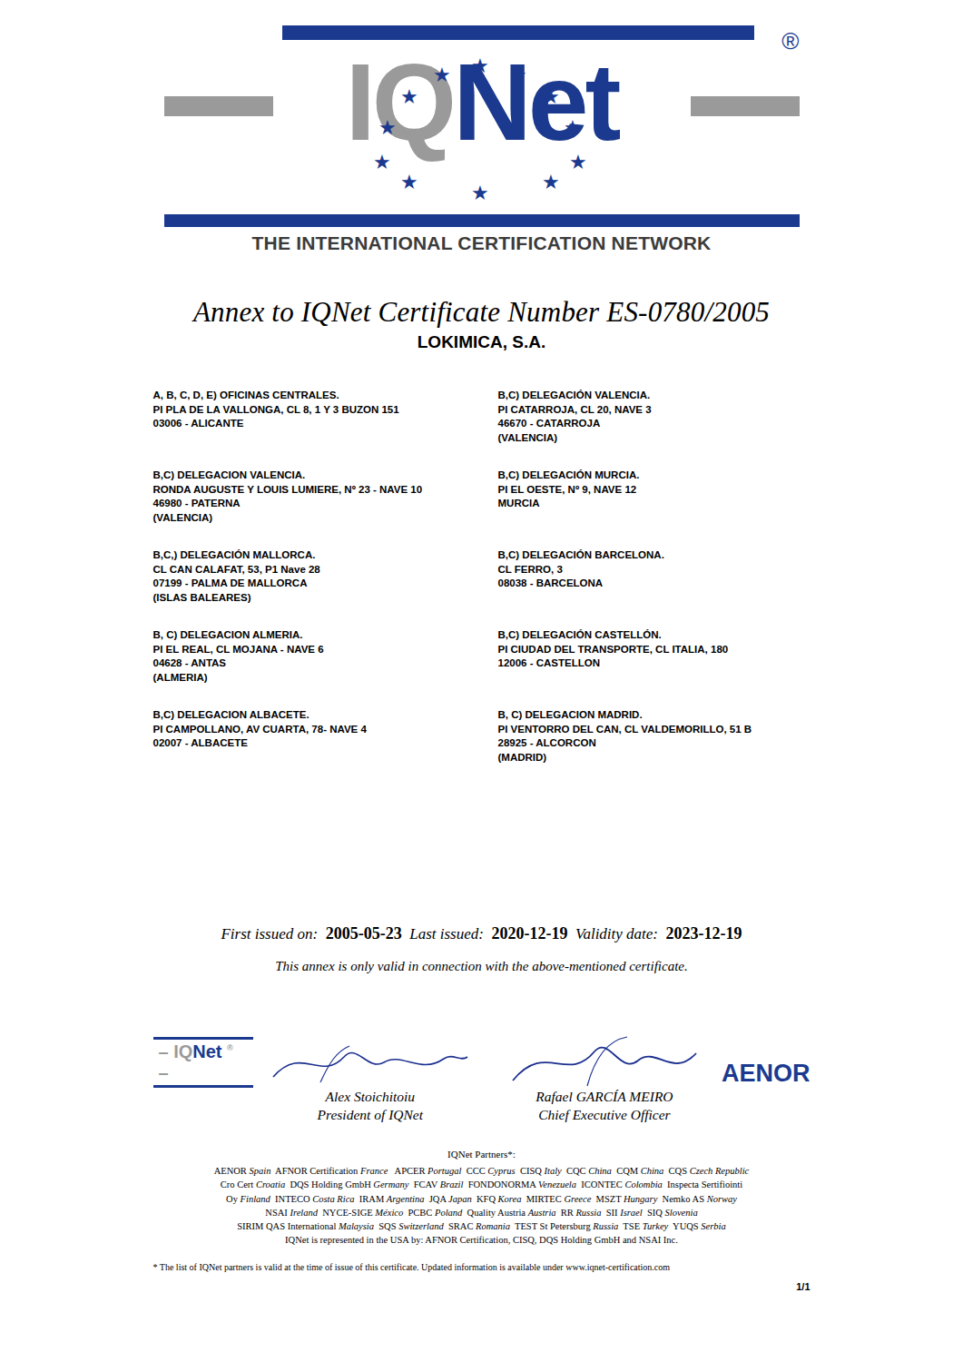®
IQNet
★ ★ ★ ★ ★ ★ ★ ★ ★ ★ ★ ★
THE INTERNATIONAL CERTIFICATION NETWORK
Annex to IQNet Certificate Number ES-0780/2005
LOKIMICA, S.A.
| A, B, C, D, E) OFICINAS CENTRALES. PI PLA DE LA VALLONGA, CL 8, 1 Y 3 BUZON 151 03006 - ALICANTE | B,C) DELEGACIÓN VALENCIA. PI CATARROJA, CL 20, NAVE 3 46670 - CATARROJA (VALENCIA) |
| B,C) DELEGACION VALENCIA. RONDA AUGUSTE Y LOUIS LUMIERE, Nº 23 - NAVE 10 46980 - PATERNA (VALENCIA) | B,C) DELEGACIÓN MURCIA. PI EL OESTE, Nº 9, NAVE 12 MURCIA |
| B,C,) DELEGACIÓN MALLORCA. CL CAN CALAFAT, 53, P1 Nave 28 07199 - PALMA DE MALLORCA (ISLAS BALEARES) | B,C) DELEGACIÓN BARCELONA. CL FERRO, 3 08038 - BARCELONA |
| B, C) DELEGACION ALMERIA. PI EL REAL, CL MOJANA - NAVE 6 04628 - ANTAS (ALMERIA) | B,C) DELEGACIÓN CASTELLÓN. PI CIUDAD DEL TRANSPORTE, CL ITALIA, 180 12006 - CASTELLON |
| B,C) DELEGACION ALBACETE. PI CAMPOLLANO, AV CUARTA, 78- NAVE 4 02007 - ALBACETE | B, C) DELEGACION MADRID. PI VENTORRO DEL CAN, CL VALDEMORILLO, 51 B 28925 - ALCORCON (MADRID) |
First issued on: 2005-05-23 Last issued: 2020-12-19 Validity date: 2023-12-19
This annex is only valid in connection with the above-mentioned certificate.
– IQNet ® –
Alex Stoichitoiu
President of IQNet
Rafael GARCÍA MEIRO
Chief Executive Officer
AENOR
IQNet Partners*:
AENOR Spain AFNOR Certification France APCER Portugal CCC Cyprus CISQ Italy CQC China CQM China CQS Czech Republic
Cro Cert Croatia DQS Holding GmbH Germany FCAV Brazil FONDONORMA Venezuela ICONTEC Colombia Inspecta Sertifiointi
Oy Finland INTECO Costa Rica IRAM Argentina JQA Japan KFQ Korea MIRTEC Greece MSZT Hungary Nemko AS Norway
NSAI Ireland NYCE-SIGE México PCBC Poland Quality Austria Austria RR Russia SII Israel SIQ Slovenia
SIRIM QAS International Malaysia SQS Switzerland SRAC Romania TEST St Petersburg Russia TSE Turkey YUQS Serbia
IQNet is represented in the USA by: AFNOR Certification, CISQ, DQS Holding GmbH and NSAI Inc.
* The list of IQNet partners is valid at the time of issue of this certificate. Updated information is available under www.iqnet-certification.com
1/1